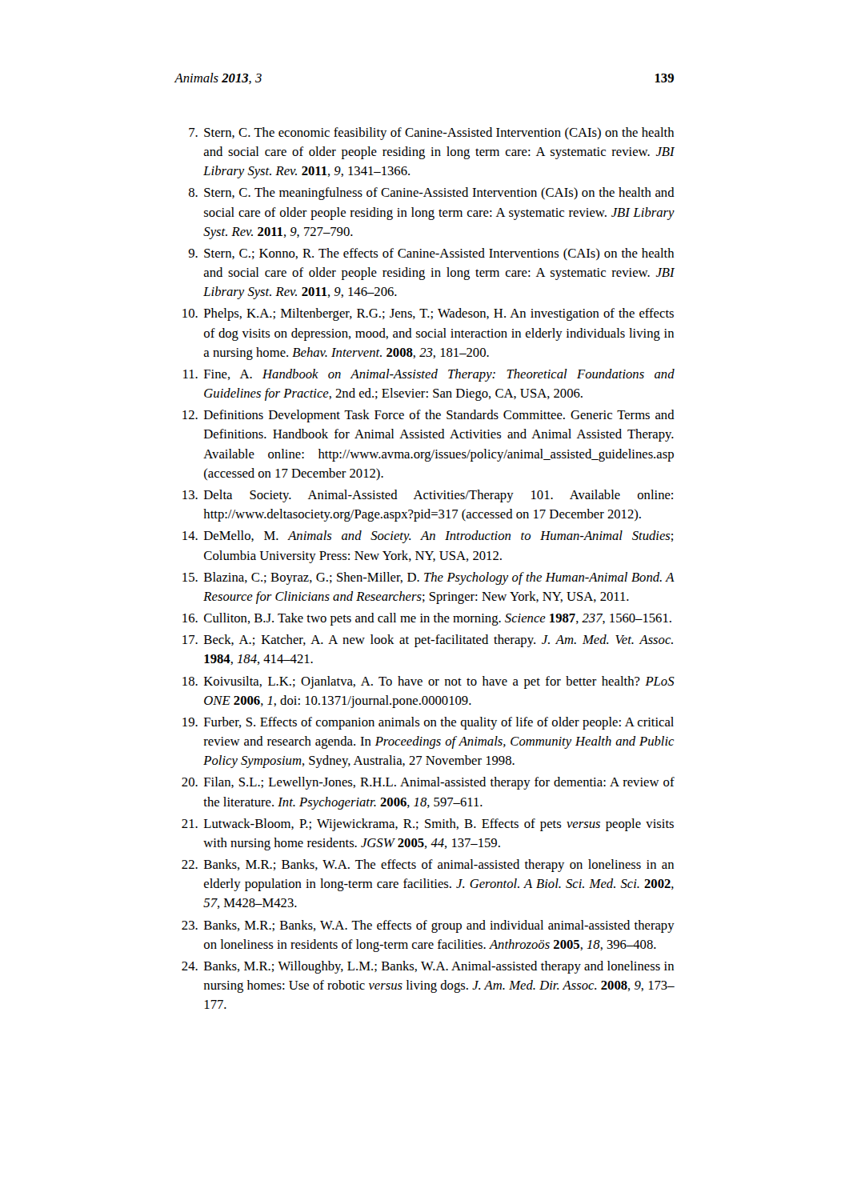Animals 2013, 3 139
Stern, C. The economic feasibility of Canine-Assisted Intervention (CAIs) on the health and social care of older people residing in long term care: A systematic review. JBI Library Syst. Rev. 2011, 9, 1341–1366.
Stern, C. The meaningfulness of Canine-Assisted Intervention (CAIs) on the health and social care of older people residing in long term care: A systematic review. JBI Library Syst. Rev. 2011, 9, 727–790.
Stern, C.; Konno, R. The effects of Canine-Assisted Interventions (CAIs) on the health and social care of older people residing in long term care: A systematic review. JBI Library Syst. Rev. 2011, 9, 146–206.
Phelps, K.A.; Miltenberger, R.G.; Jens, T.; Wadeson, H. An investigation of the effects of dog visits on depression, mood, and social interaction in elderly individuals living in a nursing home. Behav. Intervent. 2008, 23, 181–200.
Fine, A. Handbook on Animal-Assisted Therapy: Theoretical Foundations and Guidelines for Practice, 2nd ed.; Elsevier: San Diego, CA, USA, 2006.
Definitions Development Task Force of the Standards Committee. Generic Terms and Definitions. Handbook for Animal Assisted Activities and Animal Assisted Therapy. Available online: http://www.avma.org/issues/policy/animal_assisted_guidelines.asp (accessed on 17 December 2012).
Delta Society. Animal-Assisted Activities/Therapy 101. Available online: http://www.deltasociety.org/Page.aspx?pid=317 (accessed on 17 December 2012).
DeMello, M. Animals and Society. An Introduction to Human-Animal Studies; Columbia University Press: New York, NY, USA, 2012.
Blazina, C.; Boyraz, G.; Shen-Miller, D. The Psychology of the Human-Animal Bond. A Resource for Clinicians and Researchers; Springer: New York, NY, USA, 2011.
Culliton, B.J. Take two pets and call me in the morning. Science 1987, 237, 1560–1561.
Beck, A.; Katcher, A. A new look at pet-facilitated therapy. J. Am. Med. Vet. Assoc. 1984, 184, 414–421.
Koivusilta, L.K.; Ojanlatva, A. To have or not to have a pet for better health? PLoS ONE 2006, 1, doi: 10.1371/journal.pone.0000109.
Furber, S. Effects of companion animals on the quality of life of older people: A critical review and research agenda. In Proceedings of Animals, Community Health and Public Policy Symposium, Sydney, Australia, 27 November 1998.
Filan, S.L.; Lewellyn-Jones, R.H.L. Animal-assisted therapy for dementia: A review of the literature. Int. Psychogeriatr. 2006, 18, 597–611.
Lutwack-Bloom, P.; Wijewickrama, R.; Smith, B. Effects of pets versus people visits with nursing home residents. JGSW 2005, 44, 137–159.
Banks, M.R.; Banks, W.A. The effects of animal-assisted therapy on loneliness in an elderly population in long-term care facilities. J. Gerontol. A Biol. Sci. Med. Sci. 2002, 57, M428–M423.
Banks, M.R.; Banks, W.A. The effects of group and individual animal-assisted therapy on loneliness in residents of long-term care facilities. Anthrozoös 2005, 18, 396–408.
Banks, M.R.; Willoughby, L.M.; Banks, W.A. Animal-assisted therapy and loneliness in nursing homes: Use of robotic versus living dogs. J. Am. Med. Dir. Assoc. 2008, 9, 173–177.